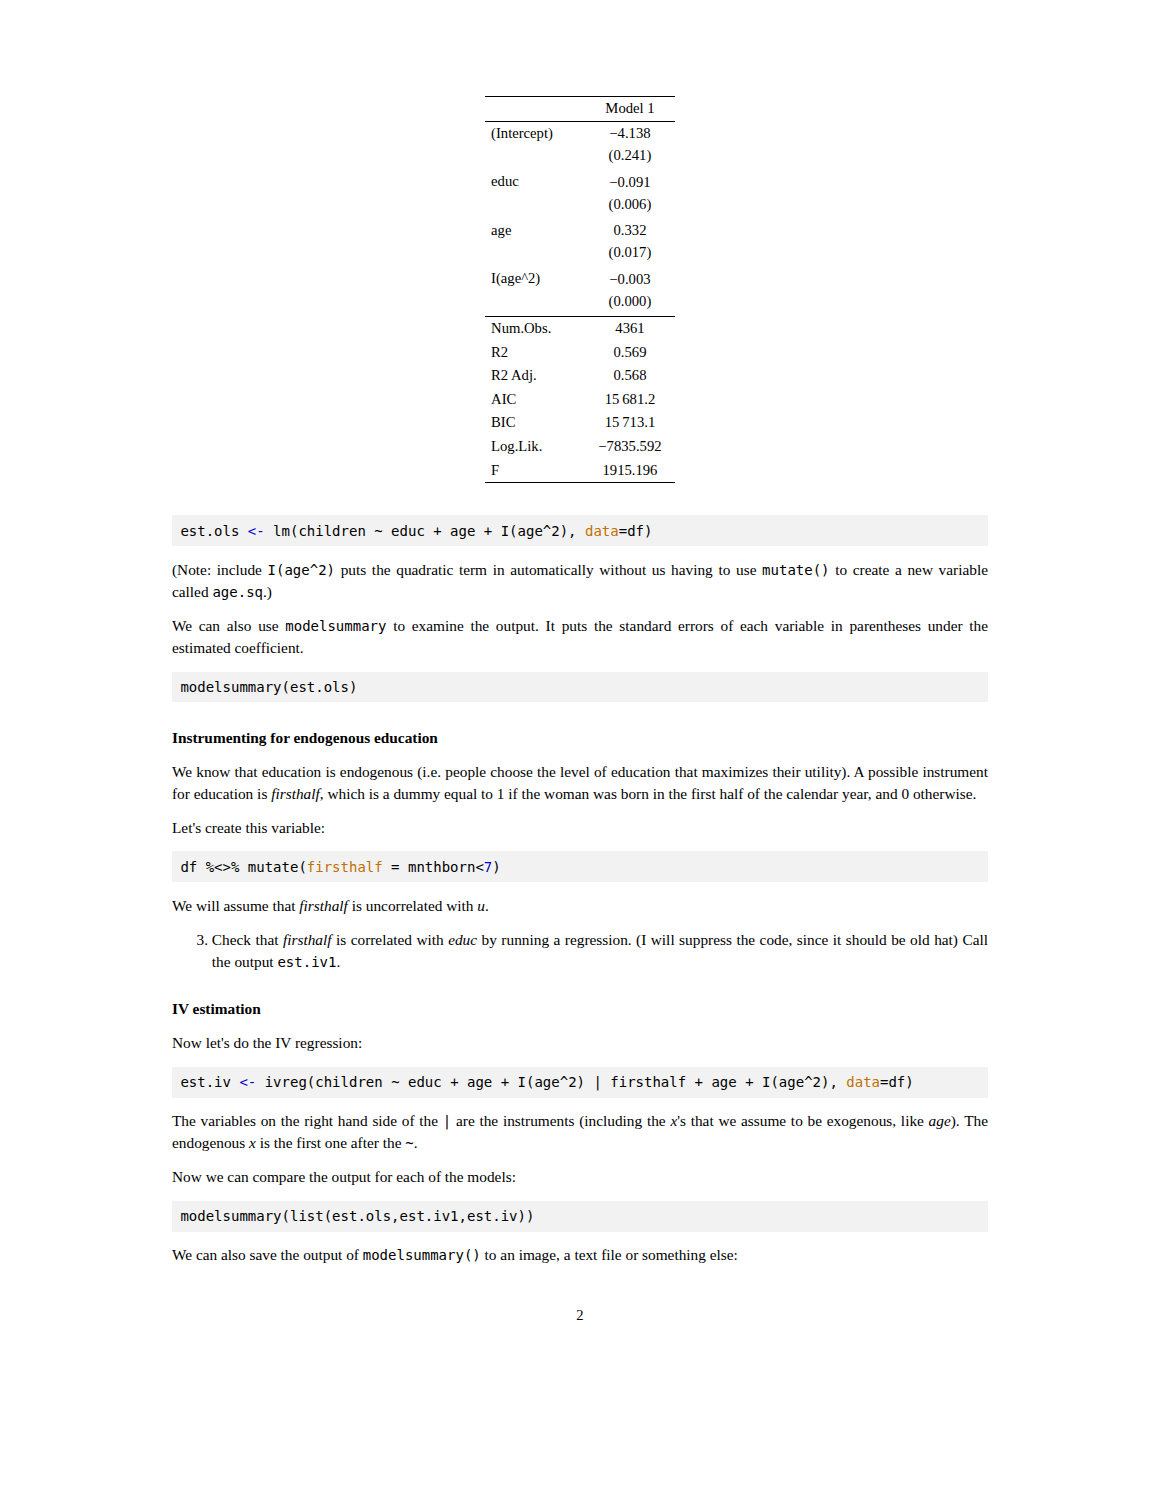| | Model 1 |
| --- | --- |
| (Intercept) | −4.138 |
| | (0.241) |
| educ | −0.091 |
| | (0.006) |
| age | 0.332 |
| | (0.017) |
| I(age^2) | −0.003 |
| | (0.000) |
| Num.Obs. | 4361 |
| R2 | 0.569 |
| R2 Adj. | 0.568 |
| AIC | 15 681.2 |
| BIC | 15 713.1 |
| Log.Lik. | −7835.592 |
| F | 1915.196 |
est.ols <- lm(children ~ educ + age + I(age^2), data=df)
(Note: include I(age^2) puts the quadratic term in automatically without us having to use mutate() to create a new variable called age.sq.)
We can also use modelsummary to examine the output. It puts the standard errors of each variable in parentheses under the estimated coefficient.
modelsummary(est.ols)
Instrumenting for endogenous education
We know that education is endogenous (i.e. people choose the level of education that maximizes their utility). A possible instrument for education is firsthalf, which is a dummy equal to 1 if the woman was born in the first half of the calendar year, and 0 otherwise.
Let's create this variable:
df %<>% mutate(firsthalf = mnthborn<7)
We will assume that firsthalf is uncorrelated with u.
Check that firsthalf is correlated with educ by running a regression. (I will suppress the code, since it should be old hat) Call the output est.iv1.
IV estimation
Now let's do the IV regression:
est.iv <- ivreg(children ~ educ + age + I(age^2) | firsthalf + age + I(age^2), data=df)
The variables on the right hand side of the | are the instruments (including the x's that we assume to be exogenous, like age). The endogenous x is the first one after the ~.
Now we can compare the output for each of the models:
modelsummary(list(est.ols,est.iv1,est.iv))
We can also save the output of modelsummary() to an image, a text file or something else:
2